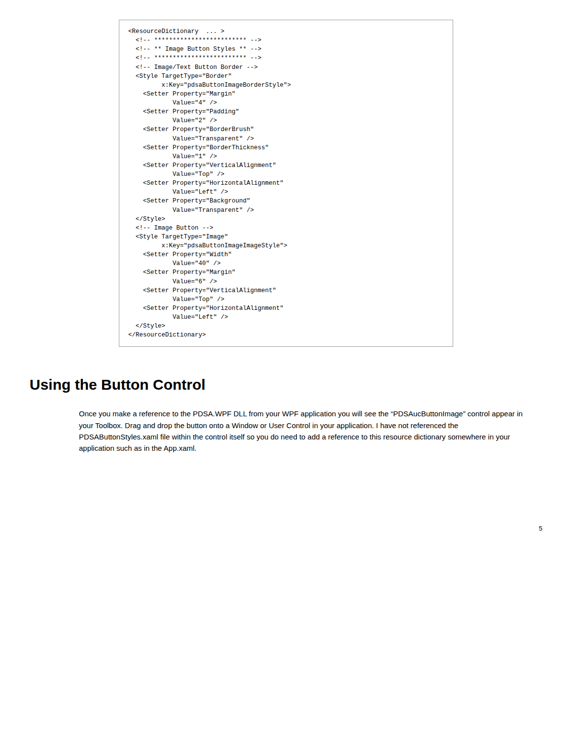<ResourceDictionary ... > <!-- ************************* --> <!-- ** Image Button Styles ** --> <!-- ************************* --> <!-- Image/Text Button Border --> <Style TargetType="Border" x:Key="pdsaButtonImageBorderStyle"> <Setter Property="Margin" Value="4" /> <Setter Property="Padding" Value="2" /> <Setter Property="BorderBrush" Value="Transparent" /> <Setter Property="BorderThickness" Value="1" /> <Setter Property="VerticalAlignment" Value="Top" /> <Setter Property="HorizontalAlignment" Value="Left" /> <Setter Property="Background" Value="Transparent" /> </Style> <!-- Image Button --> <Style TargetType="Image" x:Key="pdsaButtonImageImageStyle"> <Setter Property="Width" Value="40" /> <Setter Property="Margin" Value="6" /> <Setter Property="VerticalAlignment" Value="Top" /> <Setter Property="HorizontalAlignment" Value="Left" /> </Style> </ResourceDictionary>
Using the Button Control
Once you make a reference to the PDSA.WPF DLL from your WPF application you will see the “PDSAucButtonImage” control appear in your Toolbox. Drag and drop the button onto a Window or User Control in your application. I have not referenced the PDSAButtonStyles.xaml file within the control itself so you do need to add a reference to this resource dictionary somewhere in your application such as in the App.xaml.
5